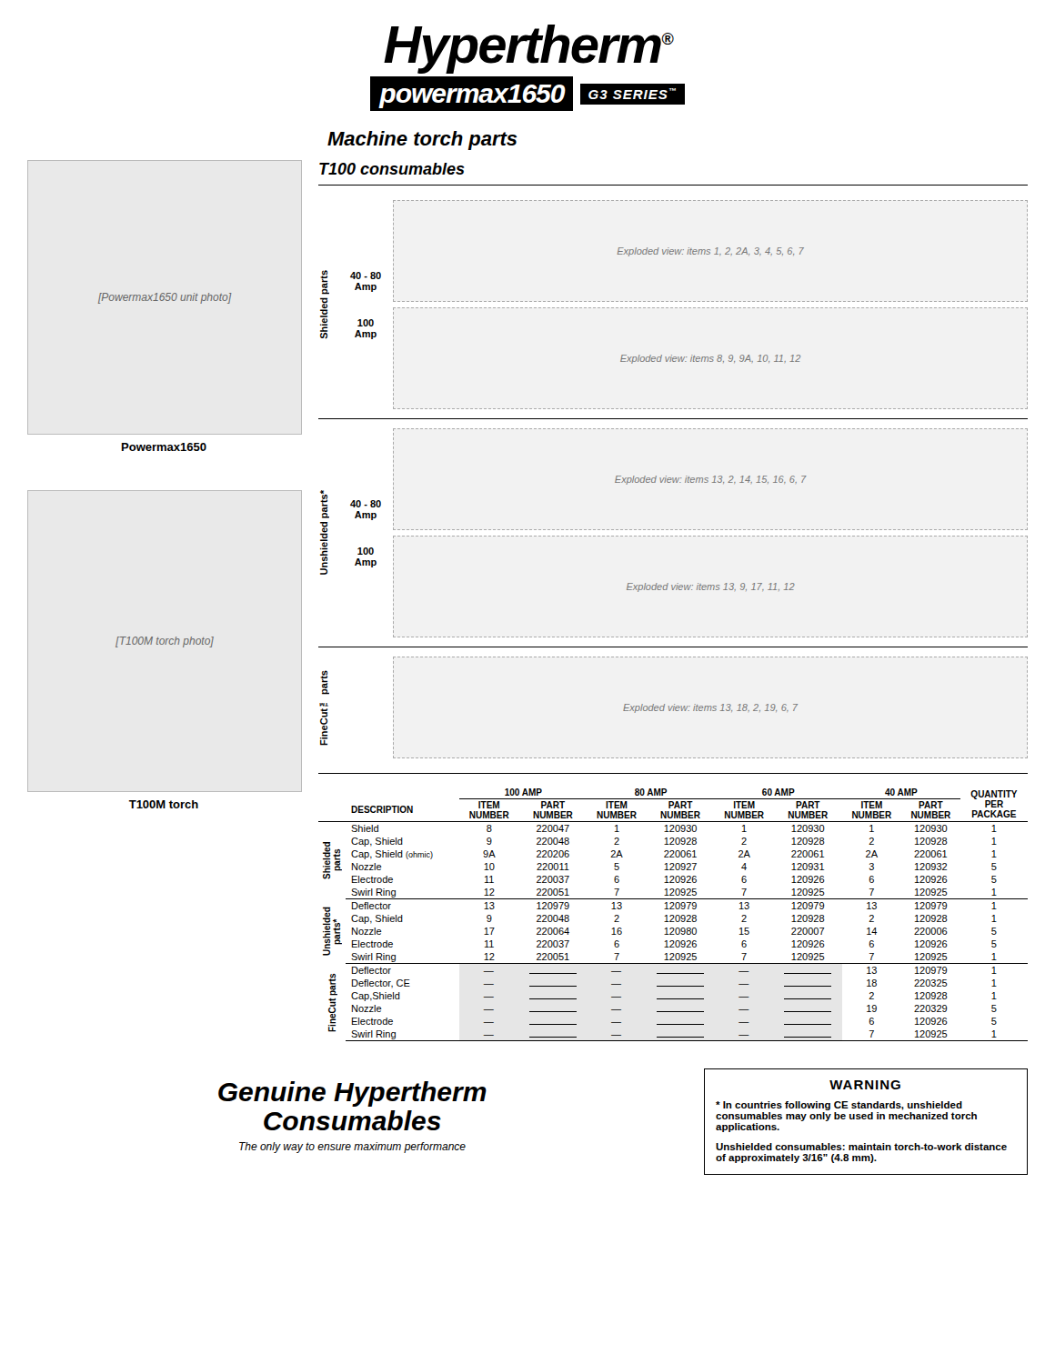Hypertherm®
powermax1650 G3 SERIES™
Machine torch parts
[Powermax1650 unit photo]
Powermax1650
[T100M torch photo]
T100M torch
T100 consumables
Shielded parts
40 - 80
Amp
100
Amp
Exploded view: items 1, 2, 2A, 3, 4, 5, 6, 7
Exploded view: items 8, 9, 9A, 10, 11, 12
Unshielded parts*
40 - 80
Amp
100
Amp
Exploded view: items 13, 2, 14, 15, 16, 6, 7
Exploded view: items 13, 9, 17, 11, 12
FineCut™ parts
Exploded view: items 13, 18, 2, 19, 6, 7
| | | 100 AMP | 80 AMP | 60 AMP | 40 AMP | QUANTITY PER PACKAGE |
| --- | --- | --- | --- | --- | --- | --- |
| | DESCRIPTION | ITEM NUMBER | PART NUMBER | ITEM NUMBER | PART NUMBER | ITEM NUMBER | PART NUMBER | ITEM NUMBER | PART NUMBER |
| Shielded parts | Shield | 8 | 220047 | 1 | 120930 | 1 | 120930 | 1 | 120930 | 1 |
| Cap, Shield | 9 | 220048 | 2 | 120928 | 2 | 120928 | 2 | 120928 | 1 |
| Cap, Shield (ohmic) | 9A | 220206 | 2A | 220061 | 2A | 220061 | 2A | 220061 | 1 |
| Nozzle | 10 | 220011 | 5 | 120927 | 4 | 120931 | 3 | 120932 | 5 |
| Electrode | 11 | 220037 | 6 | 120926 | 6 | 120926 | 6 | 120926 | 5 |
| Swirl Ring | 12 | 220051 | 7 | 120925 | 7 | 120925 | 7 | 120925 | 1 |
| Unshielded parts* | Deflector | 13 | 120979 | 13 | 120979 | 13 | 120979 | 13 | 120979 | 1 |
| Cap, Shield | 9 | 220048 | 2 | 120928 | 2 | 120928 | 2 | 120928 | 1 |
| Nozzle | 17 | 220064 | 16 | 120980 | 15 | 220007 | 14 | 220006 | 5 |
| Electrode | 11 | 220037 | 6 | 120926 | 6 | 120926 | 6 | 120926 | 5 |
| Swirl Ring | 12 | 220051 | 7 | 120925 | 7 | 120925 | 7 | 120925 | 1 |
| FineCut parts | Deflector | — | | — | | — | | 13 | 120979 | 1 |
| Deflector, CE | — | | — | | — | | 18 | 220325 | 1 |
| Cap,Shield | — | | — | | — | | 2 | 120928 | 1 |
| Nozzle | — | | — | | — | | 19 | 220329 | 5 |
| Electrode | — | | — | | — | | 6 | 120926 | 5 |
| Swirl Ring | — | | — | | — | | 7 | 120925 | 1 |
Genuine Hypertherm
Consumables
The only way to ensure maximum performance
WARNING
* In countries following CE standards, unshielded consumables may only be used in mechanized torch applications.
Unshielded consumables: maintain torch-to-work distance of approximately 3/16” (4.8 mm).